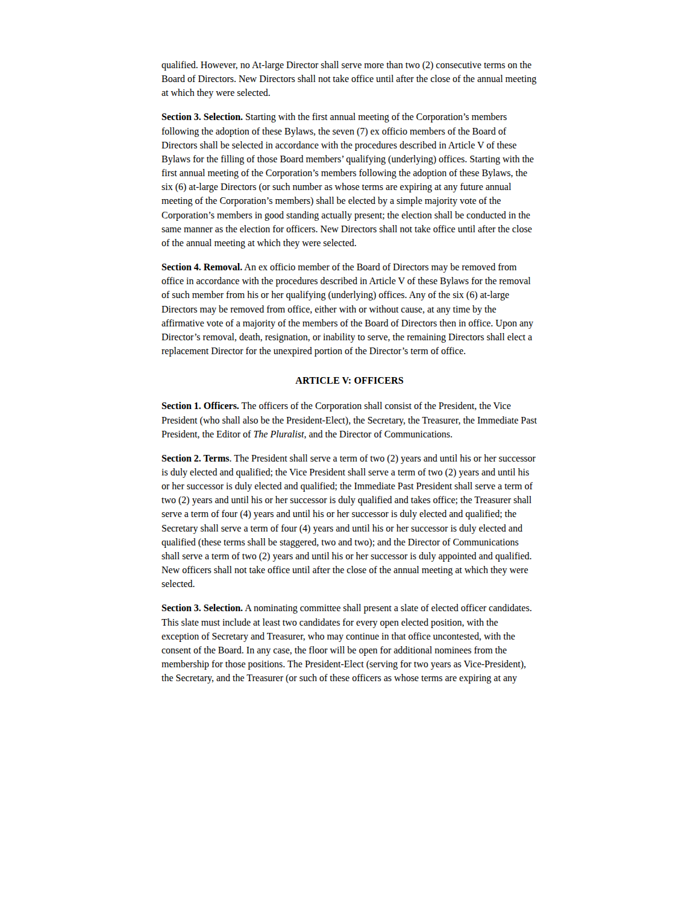qualified. However, no At-large Director shall serve more than two (2) consecutive terms on the Board of Directors. New Directors shall not take office until after the close of the annual meeting at which they were selected.
Section 3. Selection. Starting with the first annual meeting of the Corporation’s members following the adoption of these Bylaws, the seven (7) ex officio members of the Board of Directors shall be selected in accordance with the procedures described in Article V of these Bylaws for the filling of those Board members’ qualifying (underlying) offices. Starting with the first annual meeting of the Corporation’s members following the adoption of these Bylaws, the six (6) at-large Directors (or such number as whose terms are expiring at any future annual meeting of the Corporation’s members) shall be elected by a simple majority vote of the Corporation’s members in good standing actually present; the election shall be conducted in the same manner as the election for officers. New Directors shall not take office until after the close of the annual meeting at which they were selected.
Section 4. Removal. An ex officio member of the Board of Directors may be removed from office in accordance with the procedures described in Article V of these Bylaws for the removal of such member from his or her qualifying (underlying) offices. Any of the six (6) at-large Directors may be removed from office, either with or without cause, at any time by the affirmative vote of a majority of the members of the Board of Directors then in office. Upon any Director’s removal, death, resignation, or inability to serve, the remaining Directors shall elect a replacement Director for the unexpired portion of the Director’s term of office.
ARTICLE V: OFFICERS
Section 1. Officers. The officers of the Corporation shall consist of the President, the Vice President (who shall also be the President-Elect), the Secretary, the Treasurer, the Immediate Past President, the Editor of The Pluralist, and the Director of Communications.
Section 2. Terms. The President shall serve a term of two (2) years and until his or her successor is duly elected and qualified; the Vice President shall serve a term of two (2) years and until his or her successor is duly elected and qualified; the Immediate Past President shall serve a term of two (2) years and until his or her successor is duly qualified and takes office; the Treasurer shall serve a term of four (4) years and until his or her successor is duly elected and qualified; the Secretary shall serve a term of four (4) years and until his or her successor is duly elected and qualified (these terms shall be staggered, two and two); and the Director of Communications shall serve a term of two (2) years and until his or her successor is duly appointed and qualified. New officers shall not take office until after the close of the annual meeting at which they were selected.
Section 3. Selection. A nominating committee shall present a slate of elected officer candidates. This slate must include at least two candidates for every open elected position, with the exception of Secretary and Treasurer, who may continue in that office uncontested, with the consent of the Board. In any case, the floor will be open for additional nominees from the membership for those positions. The President-Elect (serving for two years as Vice-President), the Secretary, and the Treasurer (or such of these officers as whose terms are expiring at any